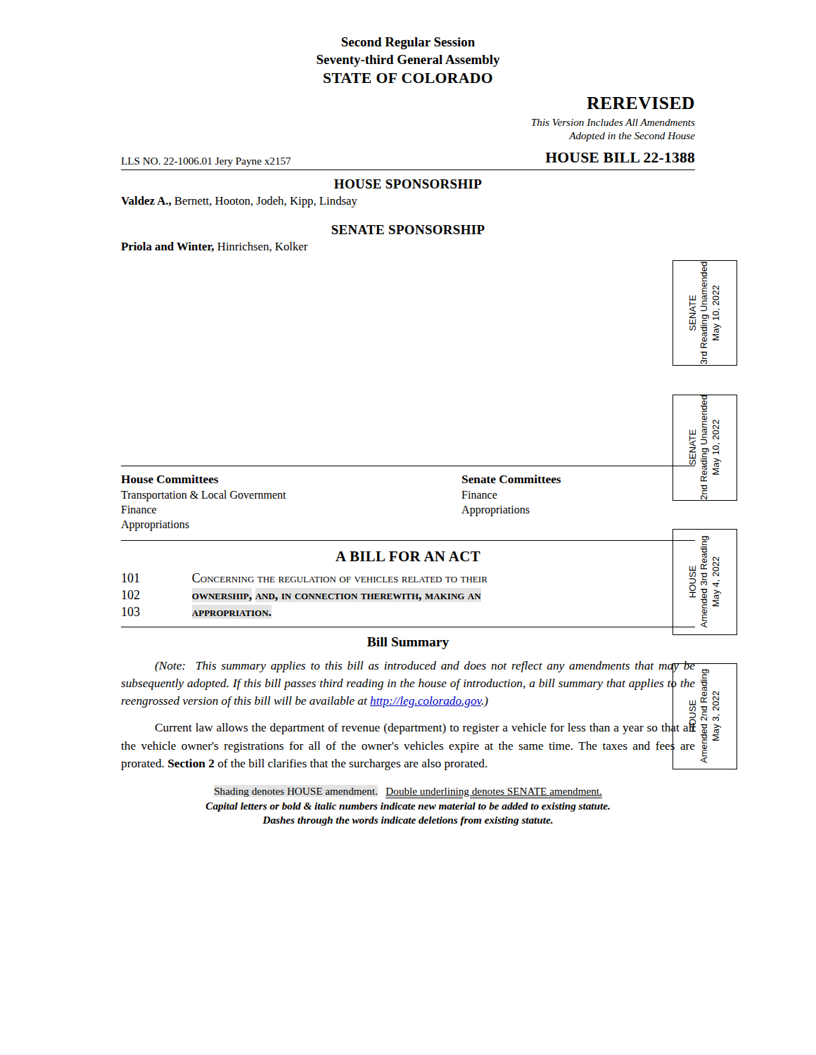SENATE
3rd Reading Unamended
May 10, 2022
SENATE
2nd Reading Unamended
May 10, 2022
HOUSE
Amended 3rd Reading
May 4, 2022
HOUSE
Amended 2nd Reading
May 3, 2022
Second Regular Session
Seventy-third General Assembly
STATE OF COLORADO
REREVISED
This Version Includes All Amendments
Adopted in the Second House
LLS NO. 22-1006.01 Jery Payne x2157
HOUSE BILL 22-1388
HOUSE SPONSORSHIP
Valdez A., Bernett, Hooton, Jodeh, Kipp, Lindsay
SENATE SPONSORSHIP
Priola and Winter, Hinrichsen, Kolker
House Committees
Transportation & Local Government
Finance
Appropriations
Senate Committees
Finance
Appropriations
A BILL FOR AN ACT
| 101 | Concerning the regulation of vehicles related to their |
| 102 | ownership , and, in connection therewith, making an |
| 103 | appropriation . |
Bill Summary
(Note: This summary applies to this bill as introduced and does not reflect any amendments that may be subsequently adopted. If this bill passes third reading in the house of introduction, a bill summary that applies to the reengrossed version of this bill will be available at http://leg.colorado.gov.)
Current law allows the department of revenue (department) to register a vehicle for less than a year so that all the vehicle owner's registrations for all of the owner's vehicles expire at the same time. The taxes and fees are prorated. Section 2 of the bill clarifies that the surcharges are also prorated.
Shading denotes HOUSE amendment. Double underlining denotes SENATE amendment.
Capital letters or bold & italic numbers indicate new material to be added to existing statute.
Dashes through the words indicate deletions from existing statute.